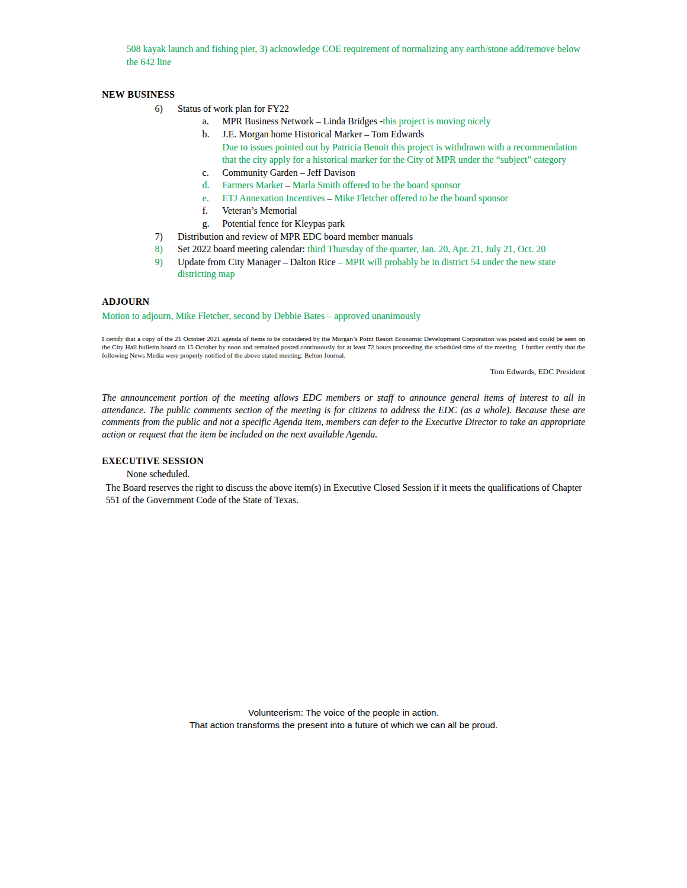508 kayak launch and fishing pier, 3) acknowledge COE requirement of normalizing any earth/stone add/remove below the 642 line
NEW BUSINESS
6) Status of work plan for FY22
a. MPR Business Network – Linda Bridges -this project is moving nicely
b. J.E. Morgan home Historical Marker – Tom Edwards Due to issues pointed out by Patricia Benoit this project is withdrawn with a recommendation that the city apply for a historical marker for the City of MPR under the “subject” category
c. Community Garden – Jeff Davison
d. Farmers Market – Marla Smith offered to be the board sponsor
e. ETJ Annexation Incentives – Mike Fletcher offered to be the board sponsor
f. Veteran’s Memorial
g. Potential fence for Kleypas park
7) Distribution and review of MPR EDC board member manuals
8) Set 2022 board meeting calendar: third Thursday of the quarter, Jan. 20, Apr. 21, July 21, Oct. 20
9) Update from City Manager – Dalton Rice – MPR will probably be in district 54 under the new state districting map
ADJOURN
Motion to adjourn, Mike Fletcher, second by Debbie Bates – approved unanimously
I certify that a copy of the 21 October 2021 agenda of items to be considered by the Morgan’s Point Resort Economic Development Corporation was posted and could be seen on the City Hall bulletin board on 15 October by noon and remained posted continuously for at least 72 hours proceeding the scheduled time of the meeting. I further certify that the following News Media were properly notified of the above stated meeting: Belton Journal.
Tom Edwards, EDC President
The announcement portion of the meeting allows EDC members or staff to announce general items of interest to all in attendance. The public comments section of the meeting is for citizens to address the EDC (as a whole). Because these are comments from the public and not a specific Agenda item, members can defer to the Executive Director to take an appropriate action or request that the item be included on the next available Agenda.
EXECUTIVE SESSION
None scheduled.
The Board reserves the right to discuss the above item(s) in Executive Closed Session if it meets the qualifications of Chapter 551 of the Government Code of the State of Texas.
Volunteerism: The voice of the people in action.
That action transforms the present into a future of which we can all be proud.